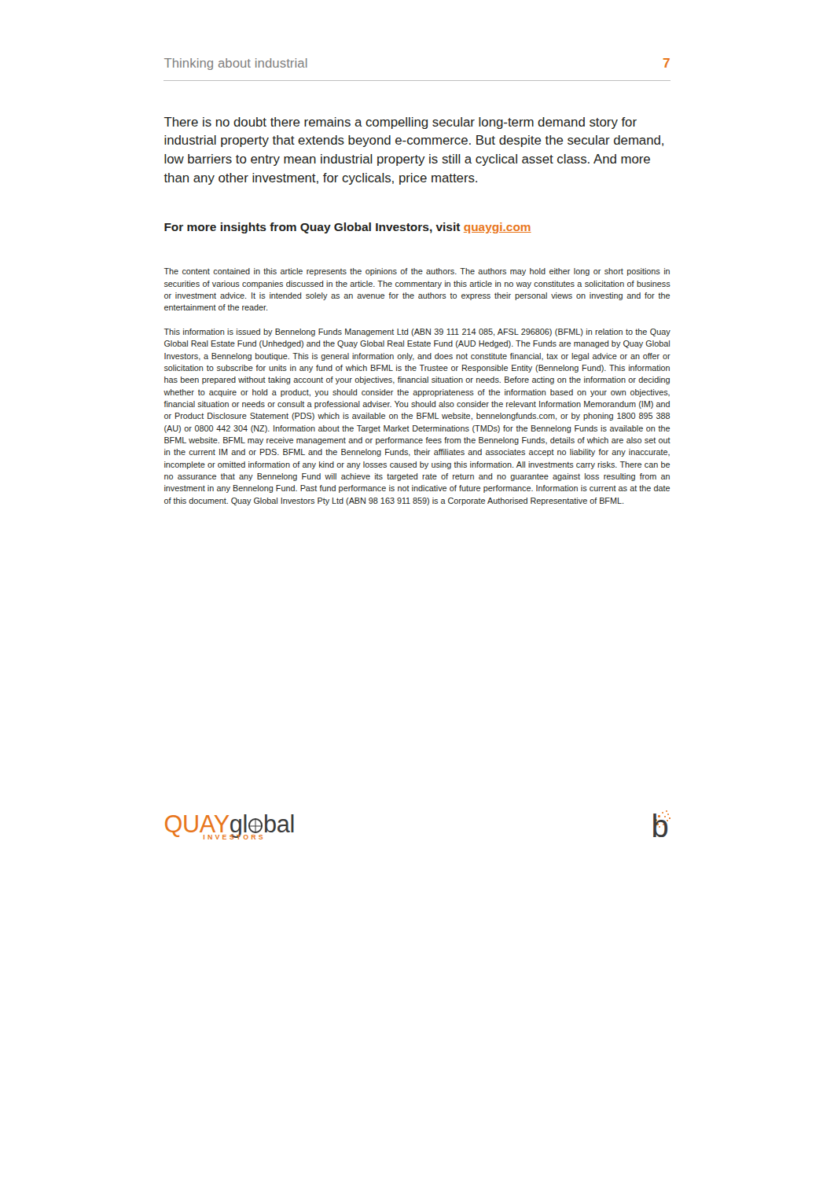Thinking about industrial
7
There is no doubt there remains a compelling secular long-term demand story for industrial property that extends beyond e-commerce. But despite the secular demand, low barriers to entry mean industrial property is still a cyclical asset class. And more than any other investment, for cyclicals, price matters.
For more insights from Quay Global Investors, visit quaygi.com
The content contained in this article represents the opinions of the authors. The authors may hold either long or short positions in securities of various companies discussed in the article. The commentary in this article in no way constitutes a solicitation of business or investment advice. It is intended solely as an avenue for the authors to express their personal views on investing and for the entertainment of the reader.
This information is issued by Bennelong Funds Management Ltd (ABN 39 111 214 085, AFSL 296806) (BFML) in relation to the Quay Global Real Estate Fund (Unhedged) and the Quay Global Real Estate Fund (AUD Hedged). The Funds are managed by Quay Global Investors, a Bennelong boutique. This is general information only, and does not constitute financial, tax or legal advice or an offer or solicitation to subscribe for units in any fund of which BFML is the Trustee or Responsible Entity (Bennelong Fund). This information has been prepared without taking account of your objectives, financial situation or needs. Before acting on the information or deciding whether to acquire or hold a product, you should consider the appropriateness of the information based on your own objectives, financial situation or needs or consult a professional adviser. You should also consider the relevant Information Memorandum (IM) and or Product Disclosure Statement (PDS) which is available on the BFML website, bennelongfunds.com, or by phoning 1800 895 388 (AU) or 0800 442 304 (NZ). Information about the Target Market Determinations (TMDs) for the Bennelong Funds is available on the BFML website. BFML may receive management and or performance fees from the Bennelong Funds, details of which are also set out in the current IM and or PDS. BFML and the Bennelong Funds, their affiliates and associates accept no liability for any inaccurate, incomplete or omitted information of any kind or any losses caused by using this information. All investments carry risks. There can be no assurance that any Bennelong Fund will achieve its targeted rate of return and no guarantee against loss resulting from an investment in any Bennelong Fund. Past fund performance is not indicative of future performance. Information is current as at the date of this document. Quay Global Investors Pty Ltd (ABN 98 163 911 859) is a Corporate Authorised Representative of BFML.
QUAY gl bal
INVESTORS
b